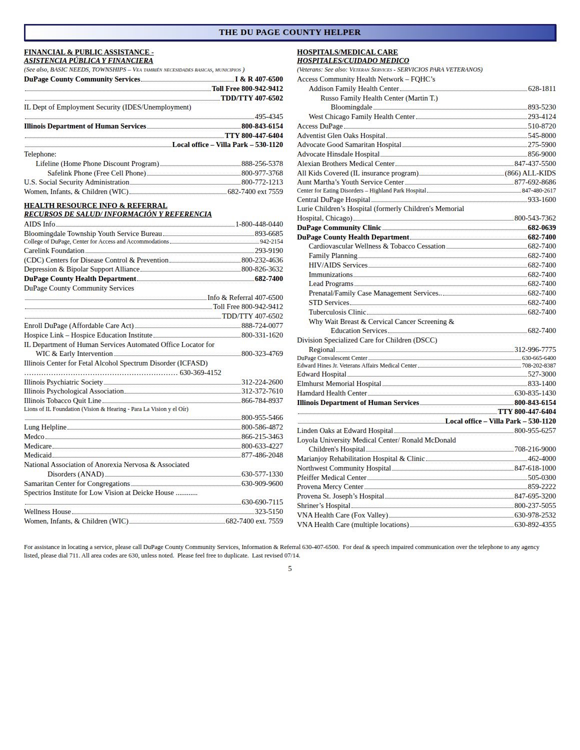THE DU PAGE COUNTY HELPER
FINANCIAL & PUBLIC ASSISTANCE - ASISTENCIA PÚBLICA Y FINANCIERA
(See also, BASIC NEEDS, TOWNSHIPS – Vea también necesidades basicas, municipios )
DuPage County Community Services I & R 407-6500
Toll Free 800-942-9412
TDD/TTY 407-6502
IL Dept of Employment Security (IDES/Unemployment)
495-4345
Illinois Department of Human Services 800-843-6154
TTY 800-447-6404
Local office – Villa Park – 530-1120
Telephone:
Lifeline (Home Phone Discount Program) 888-256-5378
Safelink Phone (Free Cell Phone) 800-977-3768
U.S. Social Security Administration 800-772-1213
Women, Infants, & Children (WIC) 682-7400 ext 7559
HEALTH RESOURCE INFO & REFERRAL RECURSOS DE SALUD/ INFORMACIÓN Y REFERENCIA
AIDS Info 1-800-448-0440
Bloomingdale Township Youth Service Bureau 893-6685
College of DuPage, Center for Access and Accommodations 942-2154
Carelink Foundation 293-9190
(CDC) Centers for Disease Control & Prevention 800-232-4636
Depression & Bipolar Support Alliance 800-826-3632
DuPage County Health Department 682-7400
DuPage County Community Services
Info & Referral 407-6500
Toll Free 800-942-9412
TDD/TTY 407-6502
Enroll DuPage (Affordable Care Act) 888-724-0077
Hospice Link – Hospice Education Institute 800-331-1620
IL Department of Human Services Automated Office Locator for
WIC & Early Intervention 800-323-4769
Illinois Center for Fetal Alcohol Spectrum Disorder (ICFASD)
……………………………………………………… 630-369-4152
Illinois Psychiatric Society 312-224-2600
Illinois Psychological Association 312-372-7610
Illinois Tobacco Quit Line 866-784-8937
Lions of IL Foundation (Vision & Hearing - Para La Vision y el Oír)
800-955-5466
Lung Helpline 800-586-4872
Medco 866-215-3463
Medicare 800-633-4227
Medicaid 877-486-2048
National Association of Anorexia Nervosa & Associated
Disorders (ANAD) 630-577-1330
Samaritan Center for Congregations 630-909-9600
Spectrios Institute for Low Vision at Deicke House ............
630-690-7115
Wellness House 323-5150
Women, Infants, & Children (WIC) 682-7400 ext. 7559
HOSPITALS/MEDICAL CARE HOSPITALES/CUIDADO MEDICO
(Veterans: See also: Veteran Services - SERVICIOS PARA VETERANOS)
Access Community Health Network – FQHC’s
Addison Family Health Center 628-1811
Russo Family Health Center (Martin T.)
Bloomingdale 893-5230
West Chicago Family Health Center 293-4124
Access DuPage 510-8720
Adventist Glen Oaks Hospital 545-8000
Advocate Good Samaritan Hospital 275-5900
Advocate Hinsdale Hospital 856-9000
Alexian Brothers Medical Center 847-437-5500
All Kids Covered (IL insurance program) (866) ALL-KIDS
Aunt Martha’s Youth Service Center 877-692-8686
Center for Eating Disorders – Highland Park Hospital 847-480-2617
Central DuPage Hospital 933-1600
Lurie Children’s Hospital (formerly Children's Memorial
Hospital, Chicago) 800-543-7362
DuPage Community Clinic 682-0639
DuPage County Health Department 682-7400
Cardiovascular Wellness & Tobacco Cessation 682-7400
Family Planning 682-7400
HIV/AIDS Services 682-7400
Immunizations 682-7400
Lead Programs 682-7400
Prenatal/Family Case Management Services.. 682-7400
STD Services 682-7400
Tuberculosis Clinic 682-7400
Why Wait Breast & Cervical Cancer Screening &
Education Services 682-7400
Division Specialized Care for Children (DSCC)
Regional 312-996-7775
DuPage Convalescent Center 630-665-6400
Edward Hines Jr. Veterans Affairs Medical Center 708-202-8387
Edward Hospital 527-3000
Elmhurst Memorial Hospital 833-1400
Hamdard Health Center 630-835-1430
Illinois Department of Human Services 800-843-6154
TTY 800-447-6404
Local office – Villa Park – 530-1120
Linden Oaks at Edward Hospital 800-955-6257
Loyola University Medical Center/ Ronald McDonald
Children's Hospital 708-216-9000
Marianjoy Rehabilitation Hospital & Clinic 462-4000
Northwest Community Hospital 847-618-1000
Pfeiffer Medical Center 505-0300
Provena Mercy Center 859-2222
Provena St. Joseph’s Hospital 847-695-3200
Shriner’s Hospital 800-237-5055
VNA Health Care (Fox Valley) 630-978-2532
VNA Health Care (multiple locations) 630-892-4355
For assistance in locating a service, please call DuPage County Community Services, Information & Referral 630-407-6500. For deaf & speech impaired communication over the telephone to any agency listed, please dial 711. All area codes are 630, unless noted. Please feel free to duplicate. Last revised 07/14.
5